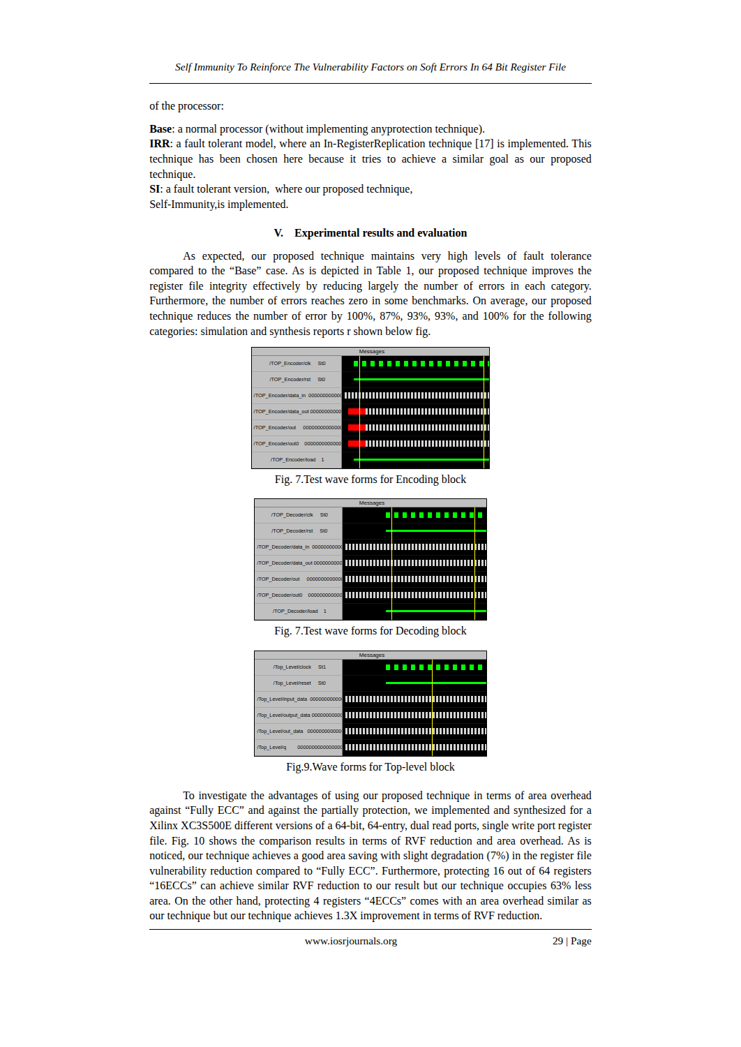Self Immunity To Reinforce The Vulnerability Factors on Soft Errors In 64 Bit Register File
of the processor:
Base: a normal processor (without implementing anyprotection technique).
IRR: a fault tolerant model, where an In-RegisterReplication technique [17] is implemented. This technique has been chosen here because it tries to achieve a similar goal as our proposed technique.
SI: a fault tolerant version, where our proposed technique,
Self-Immunity,is implemented.
V. Experimental results and evaluation
As expected, our proposed technique maintains very high levels of fault tolerance compared to the “Base” case. As is depicted in Table 1, our proposed technique improves the register file integrity effectively by reducing largely the number of errors in each category. Furthermore, the number of errors reaches zero in some benchmarks. On average, our proposed technique reduces the number of error by 100%, 87%, 93%, 93%, and 100% for the following categories: simulation and synthesis reports r shown below fig.
Messages
/TOP_Encoder/clk St0
/TOP_Encoder/rst St0
/TOP_Encoder/data_in 00000000000000000000
/TOP_Encoder/data_out 00000000000000000000
/TOP_Encoder/out 00000000000000000000
/TOP_Encoder/out0 00000000000000000000
/TOP_Encoder/load 1
Fig. 7.Test wave forms for Encoding block
Messages
/TOP_Decoder/clk St0
/TOP_Decoder/rst St0
/TOP_Decoder/data_in 00000000000000000000
/TOP_Decoder/data_out 00000000000000000000
/TOP_Decoder/out 00000000000000000000
/TOP_Decoder/out0 00000000000000000000
/TOP_Decoder/load 1
Fig. 7.Test wave forms for Decoding block
Messages
/Top_Level/clock St1
/Top_Level/reset St0
/Top_Level/input_data 00000000000000000000
/Top_Level/output_data 00000000000000000000
/Top_Level/out_data 00000000000000000000
/Top_Level/q 00000000000000000000
Fig.9.Wave forms for Top-level block
To investigate the advantages of using our proposed technique in terms of area overhead against “Fully ECC” and against the partially protection, we implemented and synthesized for a Xilinx XC3S500E different versions of a 64-bit, 64-entry, dual read ports, single write port register file. Fig. 10 shows the comparison results in terms of RVF reduction and area overhead. As is noticed, our technique achieves a good area saving with slight degradation (7%) in the register file vulnerability reduction compared to “Fully ECC”. Furthermore, protecting 16 out of 64 registers “16ECCs” can achieve similar RVF reduction to our result but our technique occupies 63% less area. On the other hand, protecting 4 registers “4ECCs” comes with an area overhead similar as our technique but our technique achieves 1.3X improvement in terms of RVF reduction.
www.iosrjournals.org 29 | Page